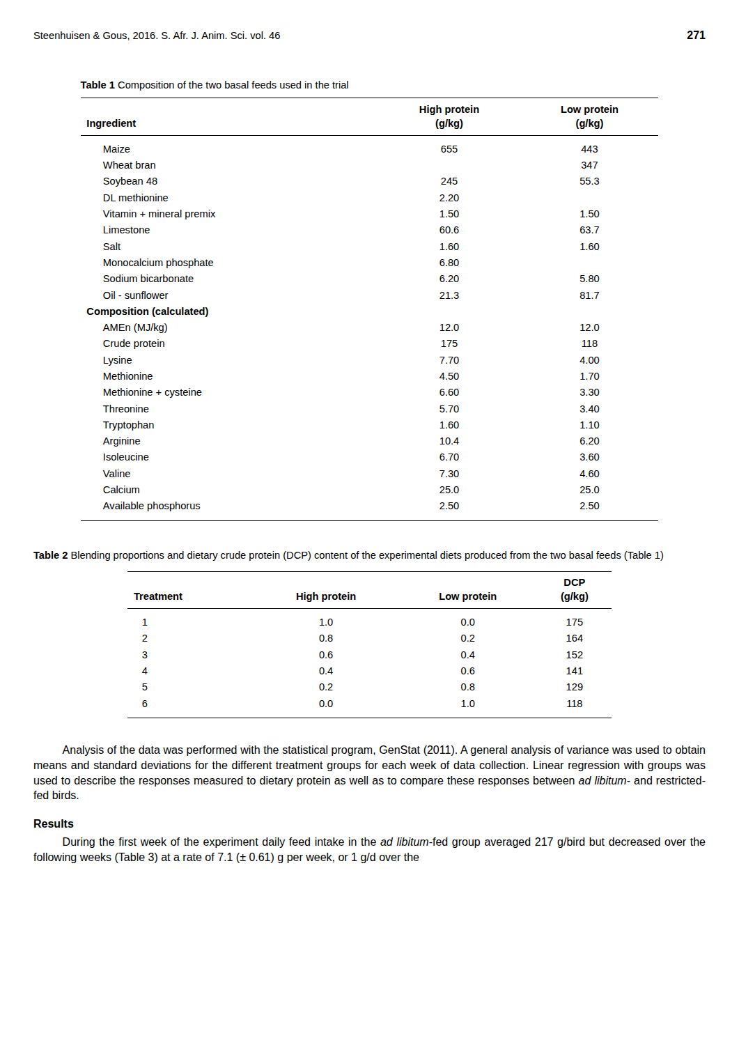Steenhuisen & Gous, 2016. S. Afr. J. Anim. Sci. vol. 46 271
Table 1 Composition of the two basal feeds used in the trial
| Ingredient | High protein (g/kg) | Low protein (g/kg) |
| --- | --- | --- |
| Maize | 655 | 443 |
| Wheat bran | | 347 |
| Soybean 48 | 245 | 55.3 |
| DL methionine | 2.20 | |
| Vitamin + mineral premix | 1.50 | 1.50 |
| Limestone | 60.6 | 63.7 |
| Salt | 1.60 | 1.60 |
| Monocalcium phosphate | 6.80 | |
| Sodium bicarbonate | 6.20 | 5.80 |
| Oil - sunflower | 21.3 | 81.7 |
| Composition (calculated) | | |
| AMEn (MJ/kg) | 12.0 | 12.0 |
| Crude protein | 175 | 118 |
| Lysine | 7.70 | 4.00 |
| Methionine | 4.50 | 1.70 |
| Methionine + cysteine | 6.60 | 3.30 |
| Threonine | 5.70 | 3.40 |
| Tryptophan | 1.60 | 1.10 |
| Arginine | 10.4 | 6.20 |
| Isoleucine | 6.70 | 3.60 |
| Valine | 7.30 | 4.60 |
| Calcium | 25.0 | 25.0 |
| Available phosphorus | 2.50 | 2.50 |
Table 2 Blending proportions and dietary crude protein (DCP) content of the experimental diets produced from the two basal feeds (Table 1)
| Treatment | High protein | Low protein | DCP (g/kg) |
| --- | --- | --- | --- |
| 1 | 1.0 | 0.0 | 175 |
| 2 | 0.8 | 0.2 | 164 |
| 3 | 0.6 | 0.4 | 152 |
| 4 | 0.4 | 0.6 | 141 |
| 5 | 0.2 | 0.8 | 129 |
| 6 | 0.0 | 1.0 | 118 |
Analysis of the data was performed with the statistical program, GenStat (2011). A general analysis of variance was used to obtain means and standard deviations for the different treatment groups for each week of data collection. Linear regression with groups was used to describe the responses measured to dietary protein as well as to compare these responses between ad libitum- and restricted-fed birds.
Results
During the first week of the experiment daily feed intake in the ad libitum-fed group averaged 217 g/bird but decreased over the following weeks (Table 3) at a rate of 7.1 (± 0.61) g per week, or 1 g/d over the